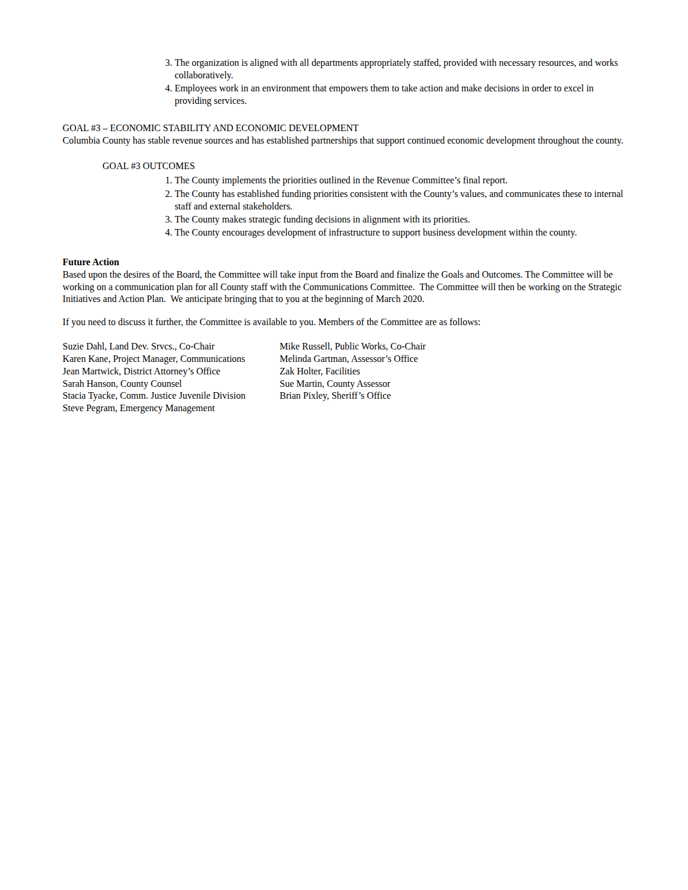The organization is aligned with all departments appropriately staffed, provided with necessary resources, and works collaboratively.
Employees work in an environment that empowers them to take action and make decisions in order to excel in providing services.
GOAL #3 – ECONOMIC STABILITY AND ECONOMIC DEVELOPMENT
Columbia County has stable revenue sources and has established partnerships that support continued economic development throughout the county.
GOAL #3 OUTCOMES
The County implements the priorities outlined in the Revenue Committee’s final report.
The County has established funding priorities consistent with the County’s values, and communicates these to internal staff and external stakeholders.
The County makes strategic funding decisions in alignment with its priorities.
The County encourages development of infrastructure to support business development within the county.
Future Action
Based upon the desires of the Board, the Committee will take input from the Board and finalize the Goals and Outcomes. The Committee will be working on a communication plan for all County staff with the Communications Committee. The Committee will then be working on the Strategic Initiatives and Action Plan. We anticipate bringing that to you at the beginning of March 2020.
If you need to discuss it further, the Committee is available to you. Members of the Committee are as follows:
| Suzie Dahl, Land Dev. Srvcs., Co-Chair | Mike Russell, Public Works, Co-Chair |
| Karen Kane, Project Manager, Communications | Melinda Gartman, Assessor’s Office |
| Jean Martwick, District Attorney’s Office | Zak Holter, Facilities |
| Sarah Hanson, County Counsel | Sue Martin, County Assessor |
| Stacia Tyacke, Comm. Justice Juvenile Division | Brian Pixley, Sheriff’s Office |
| Steve Pegram, Emergency Management | |